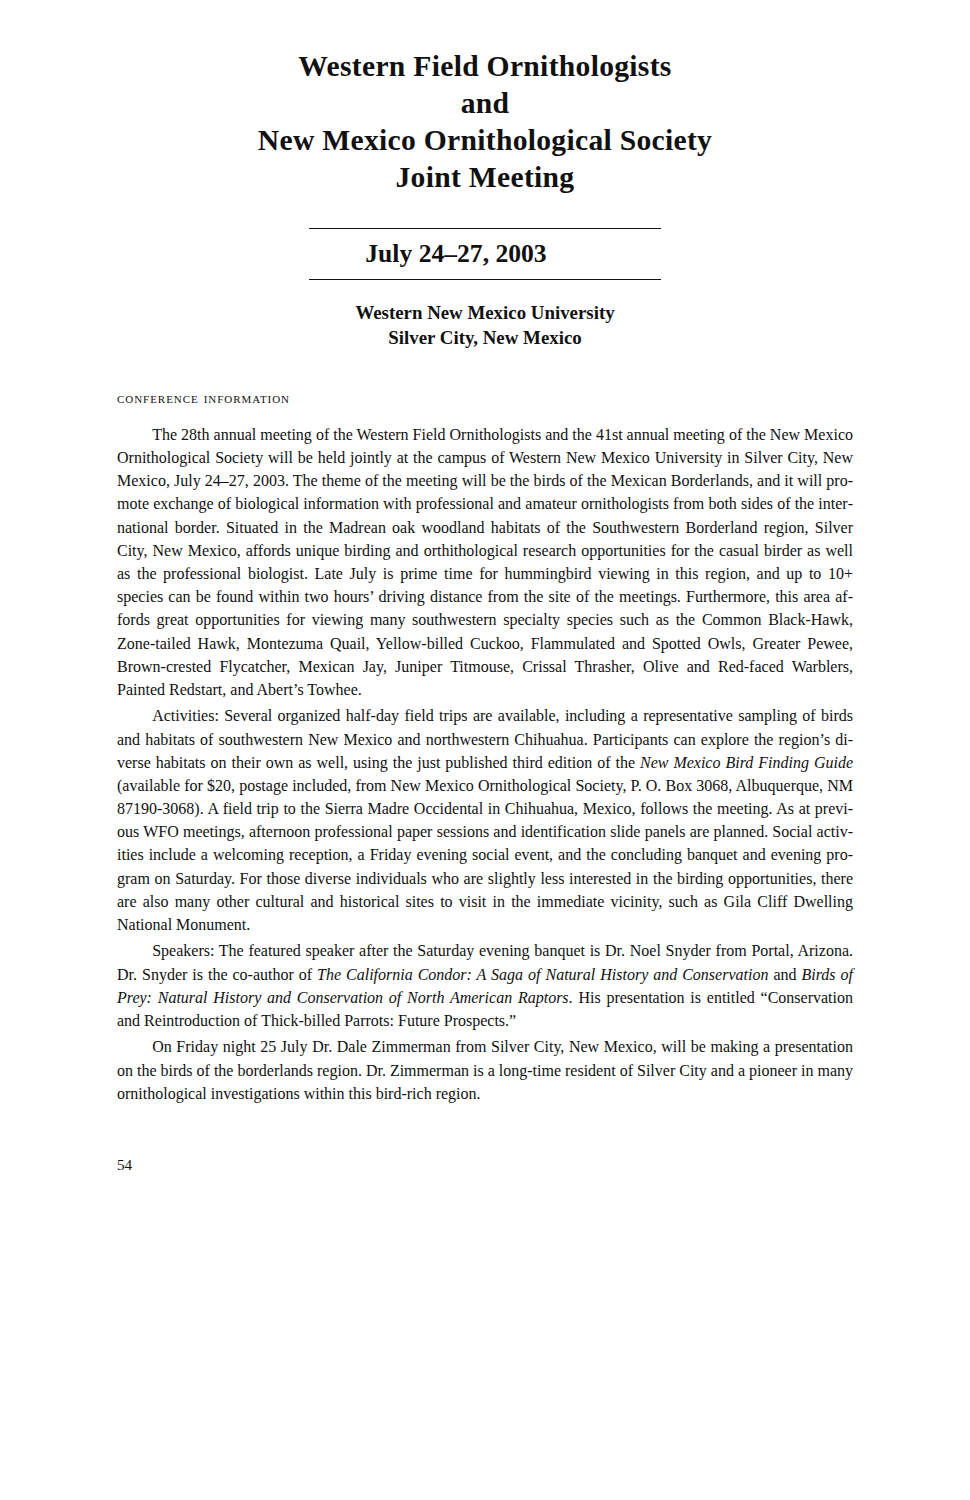Western Field Ornithologists
and
New Mexico Ornithological Society
Joint Meeting
July 24–27, 2003
Western New Mexico University
Silver City, New Mexico
Conference Information
The 28th annual meeting of the Western Field Ornithologists and the 41st annual meeting of the New Mexico Ornithological Society will be held jointly at the campus of Western New Mexico University in Silver City, New Mexico, July 24–27, 2003. The theme of the meeting will be the birds of the Mexican Borderlands, and it will promote exchange of biological information with professional and amateur ornithologists from both sides of the international border. Situated in the Madrean oak woodland habitats of the Southwestern Borderland region, Silver City, New Mexico, affords unique birding and orthithological research opportunities for the casual birder as well as the professional biologist. Late July is prime time for hummingbird viewing in this region, and up to 10+ species can be found within two hours’ driving distance from the site of the meetings. Furthermore, this area affords great opportunities for viewing many southwestern specialty species such as the Common Black-Hawk, Zone-tailed Hawk, Montezuma Quail, Yellow-billed Cuckoo, Flammulated and Spotted Owls, Greater Pewee, Brown-crested Flycatcher, Mexican Jay, Juniper Titmouse, Crissal Thrasher, Olive and Red-faced Warblers, Painted Redstart, and Abert’s Towhee.
Activities: Several organized half-day field trips are available, including a representative sampling of birds and habitats of southwestern New Mexico and northwestern Chihuahua. Participants can explore the region’s diverse habitats on their own as well, using the just published third edition of the New Mexico Bird Finding Guide (available for $20, postage included, from New Mexico Ornithological Society, P. O. Box 3068, Albuquerque, NM 87190-3068). A field trip to the Sierra Madre Occidental in Chihuahua, Mexico, follows the meeting. As at previous WFO meetings, afternoon professional paper sessions and identification slide panels are planned. Social activities include a welcoming reception, a Friday evening social event, and the concluding banquet and evening program on Saturday. For those diverse individuals who are slightly less interested in the birding opportunities, there are also many other cultural and historical sites to visit in the immediate vicinity, such as Gila Cliff Dwelling National Monument.
Speakers: The featured speaker after the Saturday evening banquet is Dr. Noel Snyder from Portal, Arizona. Dr. Snyder is the co-author of The California Condor: A Saga of Natural History and Conservation and Birds of Prey: Natural History and Conservation of North American Raptors. His presentation is entitled “Conservation and Reintroduction of Thick-billed Parrots: Future Prospects.”
On Friday night 25 July Dr. Dale Zimmerman from Silver City, New Mexico, will be making a presentation on the birds of the borderlands region. Dr. Zimmerman is a long-time resident of Silver City and a pioneer in many ornithological investigations within this bird-rich region.
54